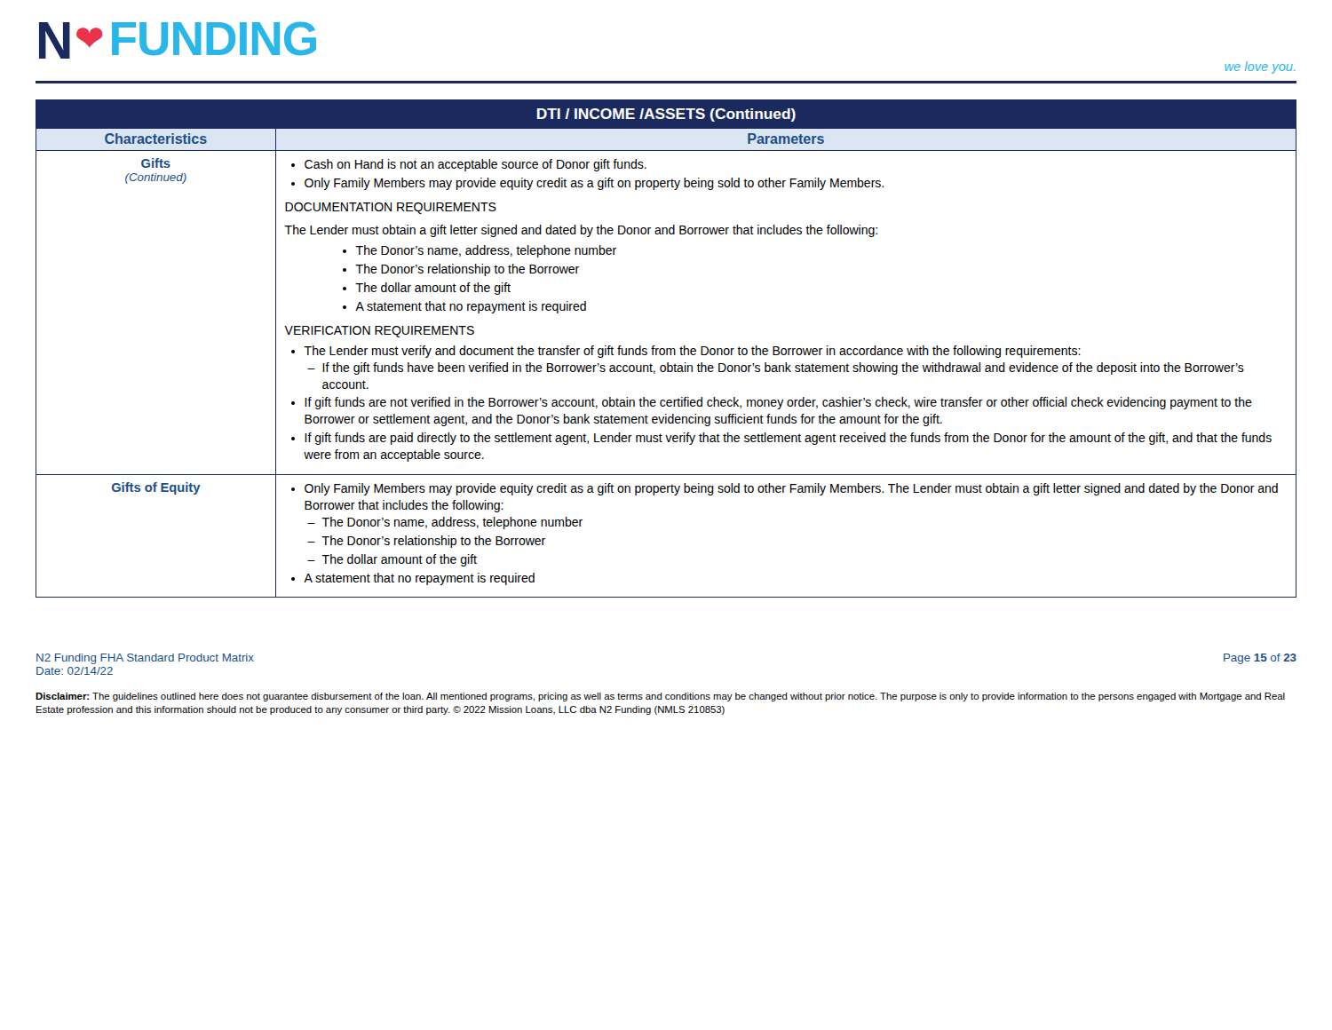N❤FUNDING
we love you.
| DTI / INCOME /ASSETS (Continued) |
| --- |
| Characteristics | Parameters |
| Gifts (Continued) | Cash on Hand is not an acceptable source of Donor gift funds. Only Family Members may provide equity credit as a gift on property being sold to other Family Members. DOCUMENTATION REQUIREMENTS The Lender must obtain a gift letter signed and dated by the Donor and Borrower that includes the following: The Donor’s name, address, telephone number The Donor’s relationship to the Borrower The dollar amount of the gift A statement that no repayment is required VERIFICATION REQUIREMENTS The Lender must verify and document the transfer of gift funds from the Donor to the Borrower in accordance with the following requirements: If the gift funds have been verified in the Borrower’s account, obtain the Donor’s bank statement showing the withdrawal and evidence of the deposit into the Borrower’s account. If gift funds are not verified in the Borrower’s account, obtain the certified check, money order, cashier’s check, wire transfer or other official check evidencing payment to the Borrower or settlement agent, and the Donor’s bank statement evidencing sufficient funds for the amount for the gift. If gift funds are paid directly to the settlement agent, Lender must verify that the settlement agent received the funds from the Donor for the amount of the gift, and that the funds were from an acceptable source. |
| Gifts of Equity | Only Family Members may provide equity credit as a gift on property being sold to other Family Members. The Lender must obtain a gift letter signed and dated by the Donor and Borrower that includes the following: The Donor’s name, address, telephone number The Donor’s relationship to the Borrower The dollar amount of the gift A statement that no repayment is required |
N2 Funding FHA Standard Product Matrix
Date: 02/14/22
Page 15 of 23
Disclaimer: The guidelines outlined here does not guarantee disbursement of the loan. All mentioned programs, pricing as well as terms and conditions may be changed without prior notice. The purpose is only to provide information to the persons engaged with Mortgage and Real Estate profession and this information should not be produced to any consumer or third party. © 2022 Mission Loans, LLC dba N2 Funding (NMLS 210853)